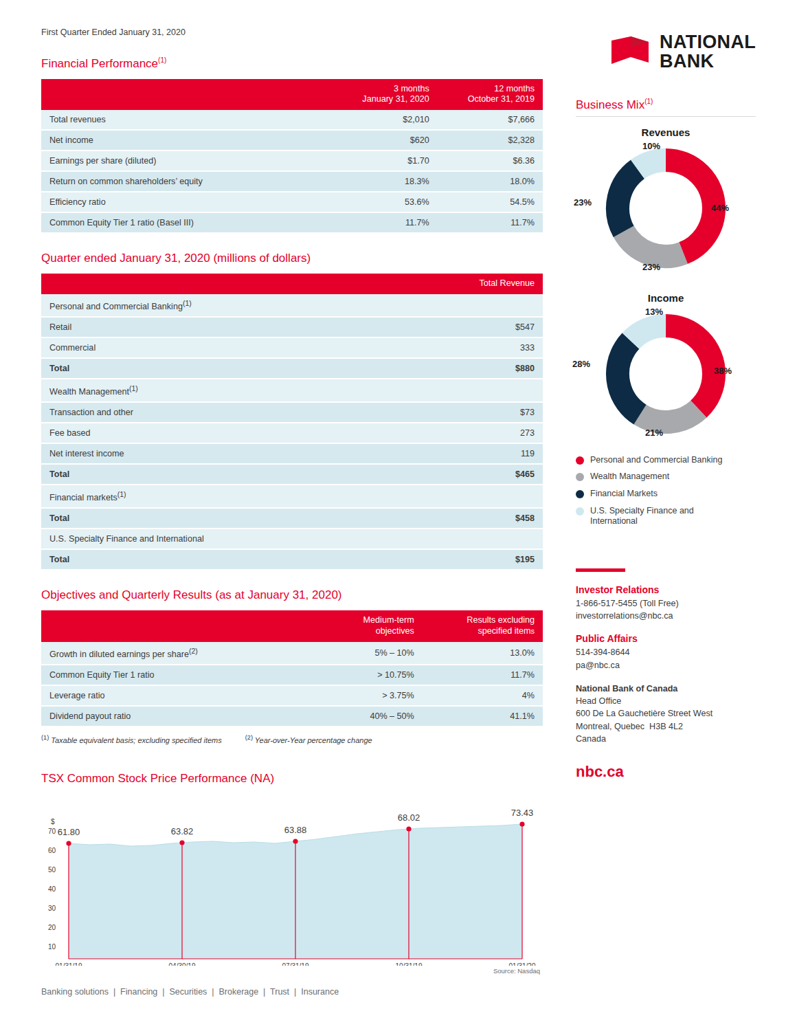First Quarter Ended January 31, 2020
NATIONAL
BANK
Financial Performance(1)
| | 3 months January 31, 2020 | 12 months October 31, 2019 |
| --- | --- | --- |
| Total revenues | $2,010 | $7,666 |
| Net income | $620 | $2,328 |
| Earnings per share (diluted) | $1.70 | $6.36 |
| Return on common shareholders’ equity | 18.3% | 18.0% |
| Efficiency ratio | 53.6% | 54.5% |
| Common Equity Tier 1 ratio (Basel III) | 11.7% | 11.7% |
Quarter ended January 31, 2020 (millions of dollars)
| | Total Revenue |
| --- | --- |
| Personal and Commercial Banking (1) | |
| Retail | $547 |
| Commercial | 333 |
| Total | $880 |
| Wealth Management (1) | |
| Transaction and other | $73 |
| Fee based | 273 |
| Net interest income | 119 |
| Total | $465 |
| Financial markets (1) | |
| Total | $458 |
| U.S. Specialty Finance and International | |
| Total | $195 |
Objectives and Quarterly Results (as at January 31, 2020)
| | Medium-term objectives | Results excluding specified item s |
| --- | --- | --- |
| Growth in diluted earnings per share (2) | 5% – 10% | 13.0% |
| Common Equity Tier 1 ratio | > 10.75% | 11.7% |
| Leverage ratio | > 3.75% | 4% |
| Dividend payout ratio | 40% – 50% | 41.1% |
(1) Taxable equivalent basis; excluding specified items (2) Year-over-Year percentage change
TSX Common Stock Price Performance (NA)
$ 70 60 50 40 30 20 10 61.80 63.82 63.88 68.02 73.43 01/31/19 04/30/19 07/31/19 10/31/19 01/31/20
Source: Nasdaq
Banking solutions | Financing | Securities | Brokerage | Trust | Insurance
Business Mix(1)
Revenues
44% 23% 23% 10%
Income
38% 21% 28% 13%
Personal and Commercial Banking
Wealth Management
Financial Markets
U.S. Specialty Finance and
International
Investor Relations
1-866-517-5455 (Toll Free)
investorrelations@nbc.ca
Public Affairs
514-394-8644
pa@nbc.ca
National Bank of Canada
Head Office
600 De La Gauchetière Street West
Montreal, Quebec H3B 4L2
Canada
nbc.ca